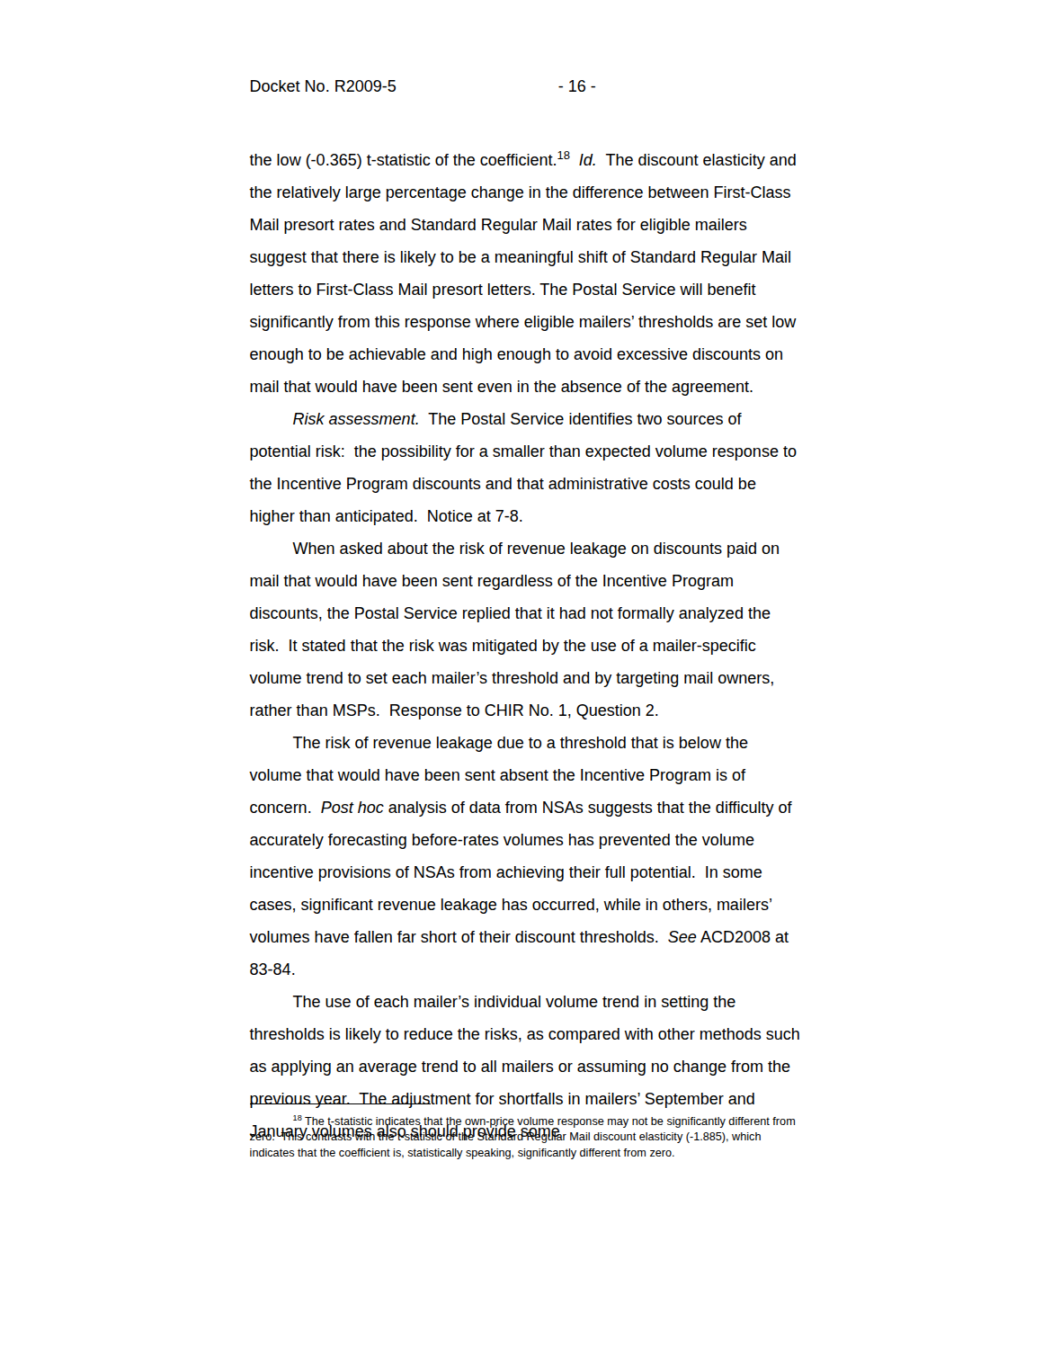Docket No. R2009-5 - 16 -
the low (-0.365) t-statistic of the coefficient.18 Id. The discount elasticity and the relatively large percentage change in the difference between First-Class Mail presort rates and Standard Regular Mail rates for eligible mailers suggest that there is likely to be a meaningful shift of Standard Regular Mail letters to First-Class Mail presort letters. The Postal Service will benefit significantly from this response where eligible mailers’ thresholds are set low enough to be achievable and high enough to avoid excessive discounts on mail that would have been sent even in the absence of the agreement.
Risk assessment. The Postal Service identifies two sources of potential risk: the possibility for a smaller than expected volume response to the Incentive Program discounts and that administrative costs could be higher than anticipated. Notice at 7-8.
When asked about the risk of revenue leakage on discounts paid on mail that would have been sent regardless of the Incentive Program discounts, the Postal Service replied that it had not formally analyzed the risk. It stated that the risk was mitigated by the use of a mailer-specific volume trend to set each mailer’s threshold and by targeting mail owners, rather than MSPs. Response to CHIR No. 1, Question 2.
The risk of revenue leakage due to a threshold that is below the volume that would have been sent absent the Incentive Program is of concern. Post hoc analysis of data from NSAs suggests that the difficulty of accurately forecasting before-rates volumes has prevented the volume incentive provisions of NSAs from achieving their full potential. In some cases, significant revenue leakage has occurred, while in others, mailers’ volumes have fallen far short of their discount thresholds. See ACD2008 at 83-84.
The use of each mailer’s individual volume trend in setting the thresholds is likely to reduce the risks, as compared with other methods such as applying an average trend to all mailers or assuming no change from the previous year. The adjustment for shortfalls in mailers’ September and January volumes also should provide some
18 The t-statistic indicates that the own-price volume response may not be significantly different from zero. This contrasts with the t-statistic of the Standard Regular Mail discount elasticity (-1.885), which indicates that the coefficient is, statistically speaking, significantly different from zero.